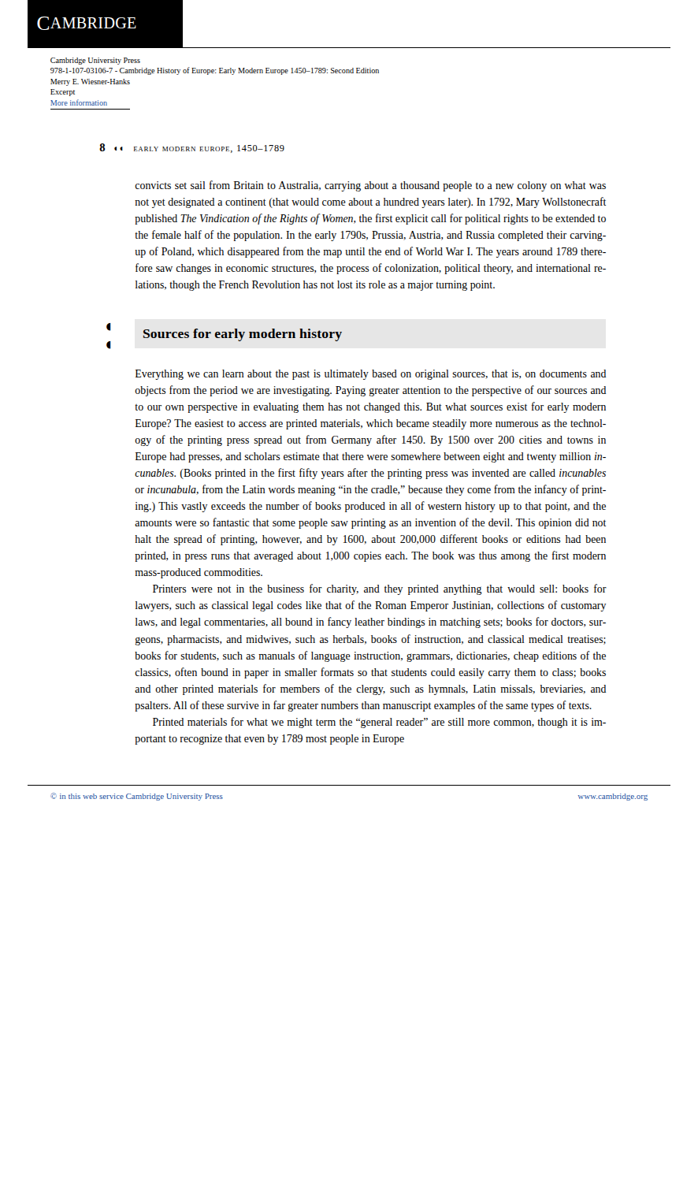CAMBRIDGE
Cambridge University Press
978-1-107-03106-7 - Cambridge History of Europe: Early Modern Europe 1450–1789: Second Edition
Merry E. Wiesner-Hanks
Excerpt
More information
8◖◖early modern europe, 1450–1789
convicts set sail from Britain to Australia, carrying about a thousand people to a new colony on what was not yet designated a continent (that would come about a hundred years later). In 1792, Mary Wollstonecraft published The Vindication of the Rights of Women, the first explicit call for political rights to be extended to the female half of the population. In the early 1790s, Prussia, Austria, and Russia completed their carving-up of Poland, which disappeared from the map until the end of World War I. The years around 1789 therefore saw changes in economic structures, the process of colonization, political theory, and international relations, though the French Revolution has not lost its role as a major turning point.
◖
◖
Sources for early modern history
Everything we can learn about the past is ultimately based on original sources, that is, on documents and objects from the period we are investigating. Paying greater attention to the perspective of our sources and to our own perspective in evaluating them has not changed this. But what sources exist for early modern Europe? The easiest to access are printed materials, which became steadily more numerous as the technology of the printing press spread out from Germany after 1450. By 1500 over 200 cities and towns in Europe had presses, and scholars estimate that there were somewhere between eight and twenty million incunables. (Books printed in the first fifty years after the printing press was invented are called incunables or incunabula, from the Latin words meaning “in the cradle,” because they come from the infancy of printing.) This vastly exceeds the number of books produced in all of western history up to that point, and the amounts were so fantastic that some people saw printing as an invention of the devil. This opinion did not halt the spread of printing, however, and by 1600, about 200,000 different books or editions had been printed, in press runs that averaged about 1,000 copies each. The book was thus among the first modern mass-produced commodities.
Printers were not in the business for charity, and they printed anything that would sell: books for lawyers, such as classical legal codes like that of the Roman Emperor Justinian, collections of customary laws, and legal commentaries, all bound in fancy leather bindings in matching sets; books for doctors, surgeons, pharmacists, and midwives, such as herbals, books of instruction, and classical medical treatises; books for students, such as manuals of language instruction, grammars, dictionaries, cheap editions of the classics, often bound in paper in smaller formats so that students could easily carry them to class; books and other printed materials for members of the clergy, such as hymnals, Latin missals, breviaries, and psalters. All of these survive in far greater numbers than manuscript examples of the same types of texts.
Printed materials for what we might term the “general reader” are still more common, though it is important to recognize that even by 1789 most people in Europe
© in this web service Cambridge University Press
www.cambridge.org